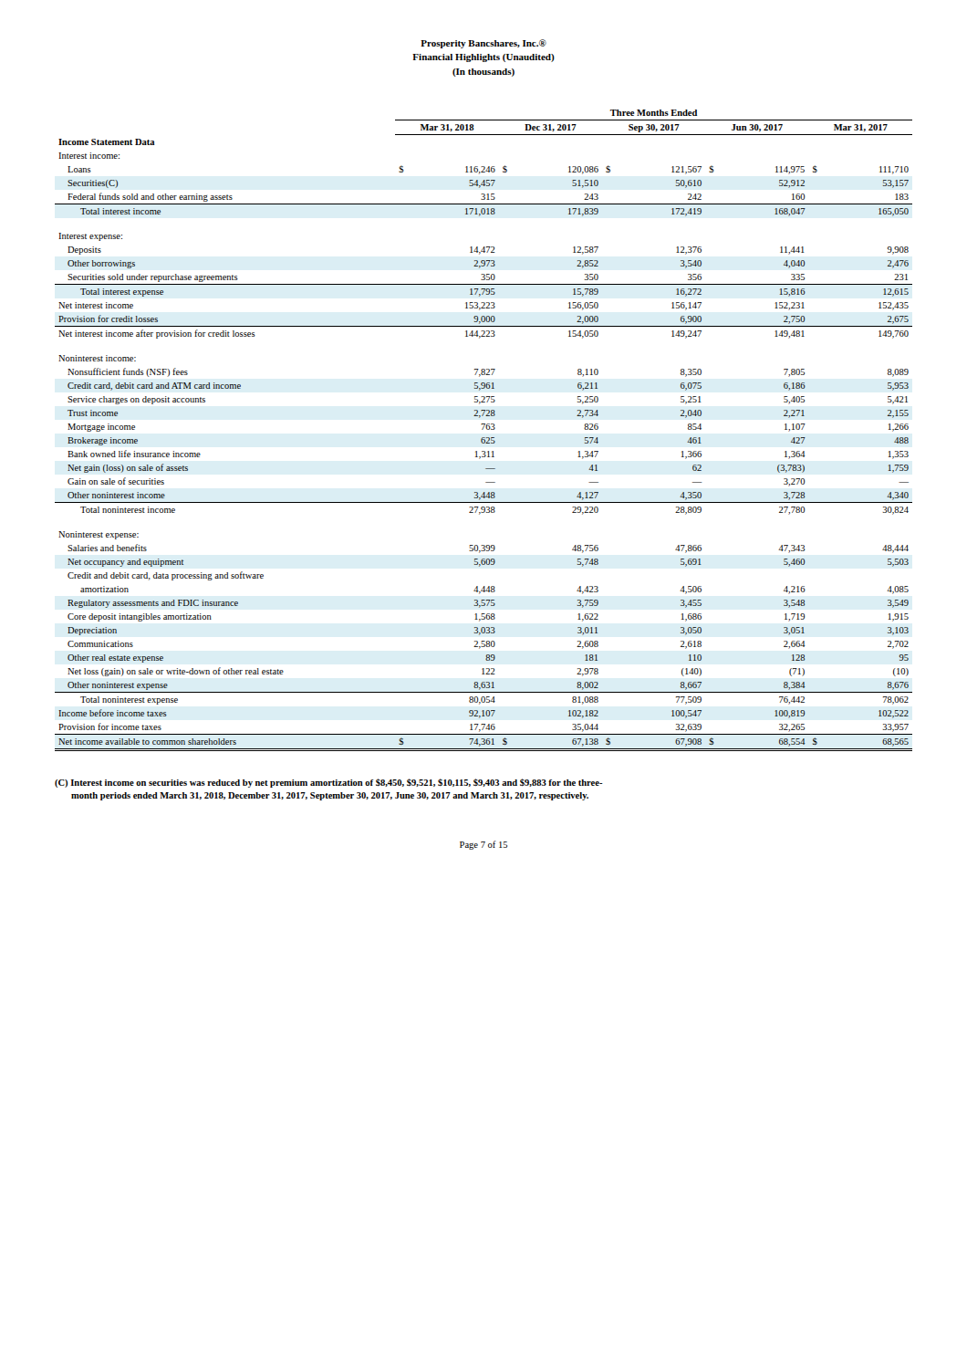Prosperity Bancshares, Inc.®
Financial Highlights (Unaudited)
(In thousands)
| | Three Months Ended |
| | Mar 31, 2018 | Dec 31, 2017 | Sep 30, 2017 | Jun 30, 2017 | Mar 31, 2017 |
| Income Statement Data | |
| Interest income: | |
| Loans | $ | 116,246 | $ | 120,086 | $ | 121,567 | $ | 114,975 | $ | 111,710 |
| Securities(C) | | 54,457 | | 51,510 | | 50,610 | | 52,912 | | 53,157 |
| Federal funds sold and other earning assets | | 315 | | 243 | | 242 | | 160 | | 183 |
| Total interest income | | 171,018 | | 171,839 | | 172,419 | | 168,047 | | 165,050 |
| Interest expense: | |
| Deposits | | 14,472 | | 12,587 | | 12,376 | | 11,441 | | 9,908 |
| Other borrowings | | 2,973 | | 2,852 | | 3,540 | | 4,040 | | 2,476 |
| Securities sold under repurchase agreements | | 350 | | 350 | | 356 | | 335 | | 231 |
| Total interest expense | | 17,795 | | 15,789 | | 16,272 | | 15,816 | | 12,615 |
| Net interest income | | 153,223 | | 156,050 | | 156,147 | | 152,231 | | 152,435 |
| Provision for credit losses | | 9,000 | | 2,000 | | 6,900 | | 2,750 | | 2,675 |
| Net interest income after provision for credit losses | | 144,223 | | 154,050 | | 149,247 | | 149,481 | | 149,760 |
| Noninterest income: | |
| Nonsufficient funds (NSF) fees | | 7,827 | | 8,110 | | 8,350 | | 7,805 | | 8,089 |
| Credit card, debit card and ATM card income | | 5,961 | | 6,211 | | 6,075 | | 6,186 | | 5,953 |
| Service charges on deposit accounts | | 5,275 | | 5,250 | | 5,251 | | 5,405 | | 5,421 |
| Trust income | | 2,728 | | 2,734 | | 2,040 | | 2,271 | | 2,155 |
| Mortgage income | | 763 | | 826 | | 854 | | 1,107 | | 1,266 |
| Brokerage income | | 625 | | 574 | | 461 | | 427 | | 488 |
| Bank owned life insurance income | | 1,311 | | 1,347 | | 1,366 | | 1,364 | | 1,353 |
| Net gain (loss) on sale of assets | | — | | 41 | | 62 | | (3,783) | | 1,759 |
| Gain on sale of securities | | — | | — | | — | | 3,270 | | — |
| Other noninterest income | | 3,448 | | 4,127 | | 4,350 | | 3,728 | | 4,340 |
| Total noninterest income | | 27,938 | | 29,220 | | 28,809 | | 27,780 | | 30,824 |
| Noninterest expense: | |
| Salaries and benefits | | 50,399 | | 48,756 | | 47,866 | | 47,343 | | 48,444 |
| Net occupancy and equipment | | 5,609 | | 5,748 | | 5,691 | | 5,460 | | 5,503 |
| Credit and debit card, data processing and software | |
| amortization | | 4,448 | | 4,423 | | 4,506 | | 4,216 | | 4,085 |
| Regulatory assessments and FDIC insurance | | 3,575 | | 3,759 | | 3,455 | | 3,548 | | 3,549 |
| Core deposit intangibles amortization | | 1,568 | | 1,622 | | 1,686 | | 1,719 | | 1,915 |
| Depreciation | | 3,033 | | 3,011 | | 3,050 | | 3,051 | | 3,103 |
| Communications | | 2,580 | | 2,608 | | 2,618 | | 2,664 | | 2,702 |
| Other real estate expense | | 89 | | 181 | | 110 | | 128 | | 95 |
| Net loss (gain) on sale or write-down of other real estate | | 122 | | 2,978 | | (140) | | (71) | | (10) |
| Other noninterest expense | | 8,631 | | 8,002 | | 8,667 | | 8,384 | | 8,676 |
| Total noninterest expense | | 80,054 | | 81,088 | | 77,509 | | 76,442 | | 78,062 |
| Income before income taxes | | 92,107 | | 102,182 | | 100,547 | | 100,819 | | 102,522 |
| Provision for income taxes | | 17,746 | | 35,044 | | 32,639 | | 32,265 | | 33,957 |
| Net income available to common shareholders | $ | 74,361 | $ | 67,138 | $ | 67,908 | $ | 68,554 | $ | 68,565 |
(C) Interest income on securities was reduced by net premium amortization of $8,450, $9,521, $10,115, $9,403 and $9,883 for the three- month periods ended March 31, 2018, December 31, 2017, September 30, 2017, June 30, 2017 and March 31, 2017, respectively.
Page 7 of 15